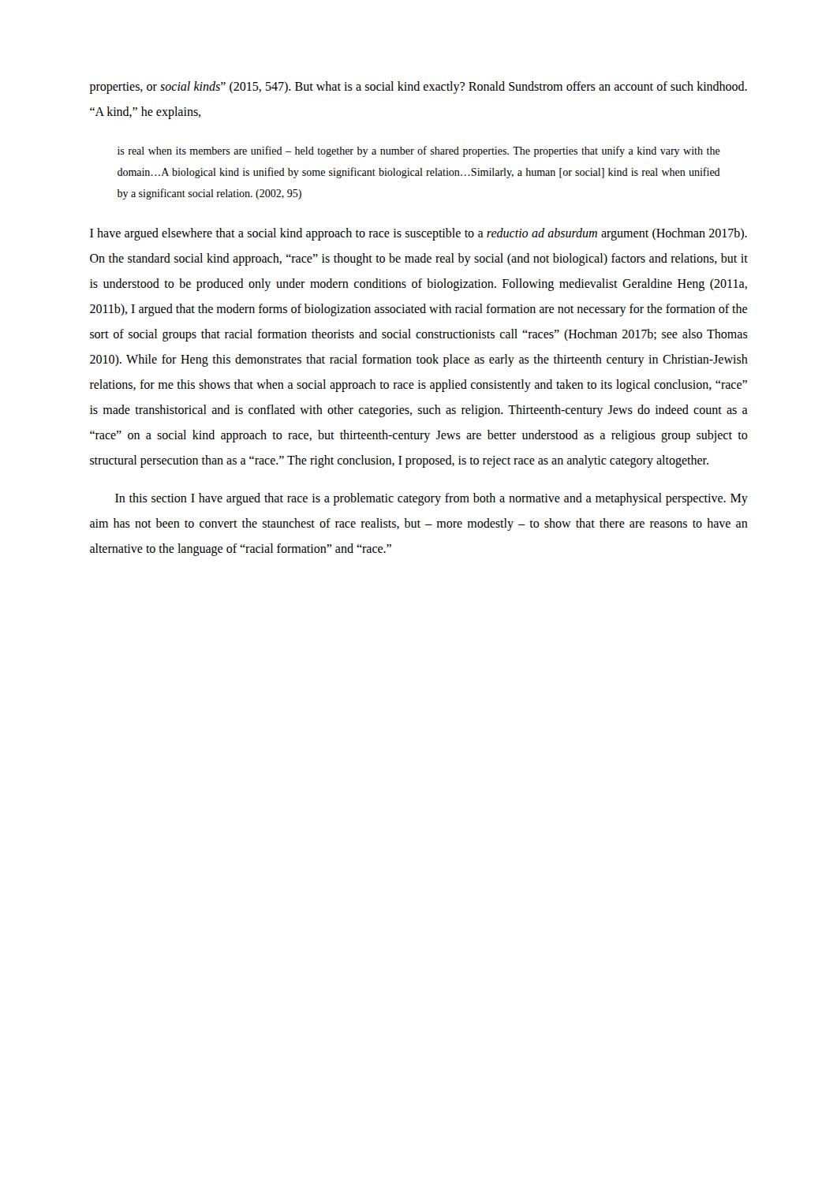properties, or social kinds” (2015, 547). But what is a social kind exactly? Ronald Sundstrom offers an account of such kindhood. “A kind,” he explains,
is real when its members are unified – held together by a number of shared properties. The properties that unify a kind vary with the domain…A biological kind is unified by some significant biological relation…Similarly, a human [or social] kind is real when unified by a significant social relation. (2002, 95)
I have argued elsewhere that a social kind approach to race is susceptible to a reductio ad absurdum argument (Hochman 2017b). On the standard social kind approach, “race” is thought to be made real by social (and not biological) factors and relations, but it is understood to be produced only under modern conditions of biologization. Following medievalist Geraldine Heng (2011a, 2011b), I argued that the modern forms of biologization associated with racial formation are not necessary for the formation of the sort of social groups that racial formation theorists and social constructionists call “races” (Hochman 2017b; see also Thomas 2010). While for Heng this demonstrates that racial formation took place as early as the thirteenth century in Christian-Jewish relations, for me this shows that when a social approach to race is applied consistently and taken to its logical conclusion, “race” is made transhistorical and is conflated with other categories, such as religion. Thirteenth-century Jews do indeed count as a “race” on a social kind approach to race, but thirteenth-century Jews are better understood as a religious group subject to structural persecution than as a “race.” The right conclusion, I proposed, is to reject race as an analytic category altogether.
In this section I have argued that race is a problematic category from both a normative and a metaphysical perspective. My aim has not been to convert the staunchest of race realists, but – more modestly – to show that there are reasons to have an alternative to the language of “racial formation” and “race.”